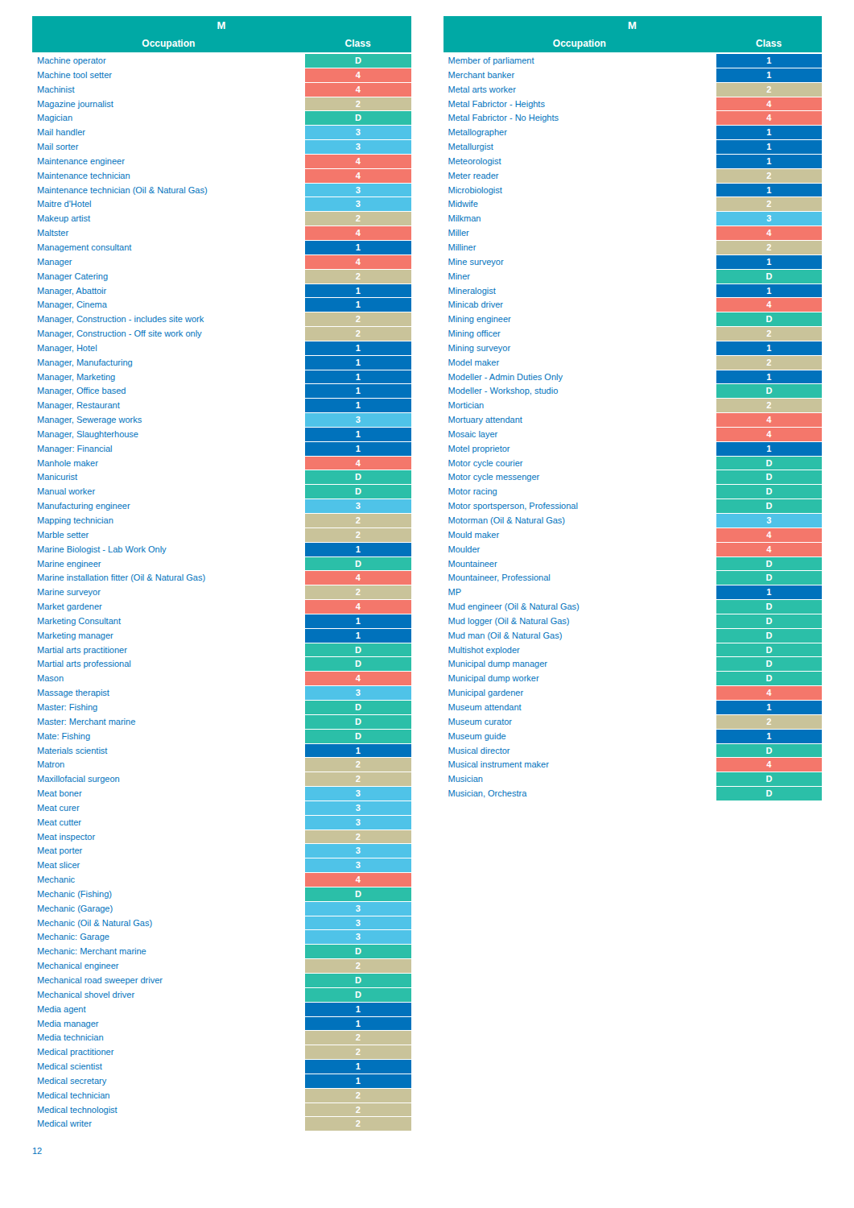M
| Occupation | Class |
| --- | --- |
| Machine operator | D |
| Machine tool setter | 4 |
| Machinist | 4 |
| Magazine journalist | 2 |
| Magician | D |
| Mail handler | 3 |
| Mail sorter | 3 |
| Maintenance engineer | 4 |
| Maintenance technician | 4 |
| Maintenance technician (Oil & Natural Gas) | 3 |
| Maitre d'Hotel | 3 |
| Makeup artist | 2 |
| Maltster | 4 |
| Management consultant | 1 |
| Manager | 4 |
| Manager Catering | 2 |
| Manager, Abattoir | 1 |
| Manager, Cinema | 1 |
| Manager, Construction - includes site work | 2 |
| Manager, Construction - Off site work only | 2 |
| Manager, Hotel | 1 |
| Manager, Manufacturing | 1 |
| Manager, Marketing | 1 |
| Manager, Office based | 1 |
| Manager, Restaurant | 1 |
| Manager, Sewerage works | 3 |
| Manager, Slaughterhouse | 1 |
| Manager: Financial | 1 |
| Manhole maker | 4 |
| Manicurist | D |
| Manual worker | D |
| Manufacturing engineer | 3 |
| Mapping technician | 2 |
| Marble setter | 2 |
| Marine Biologist - Lab Work Only | 1 |
| Marine engineer | D |
| Marine installation fitter (Oil & Natural Gas) | 4 |
| Marine surveyor | 2 |
| Market gardener | 4 |
| Marketing Consultant | 1 |
| Marketing manager | 1 |
| Martial arts practitioner | D |
| Martial arts professional | D |
| Mason | 4 |
| Massage therapist | 3 |
| Master: Fishing | D |
| Master: Merchant marine | D |
| Mate: Fishing | D |
| Materials scientist | 1 |
| Matron | 2 |
| Maxillofacial surgeon | 2 |
| Meat boner | 3 |
| Meat curer | 3 |
| Meat cutter | 3 |
| Meat inspector | 2 |
| Meat porter | 3 |
| Meat slicer | 3 |
| Mechanic | 4 |
| Mechanic (Fishing) | D |
| Mechanic (Garage) | 3 |
| Mechanic (Oil & Natural Gas) | 3 |
| Mechanic: Garage | 3 |
| Mechanic: Merchant marine | D |
| Mechanical engineer | 2 |
| Mechanical road sweeper driver | D |
| Mechanical shovel driver | D |
| Media agent | 1 |
| Media manager | 1 |
| Media technician | 2 |
| Medical practitioner | 2 |
| Medical scientist | 1 |
| Medical secretary | 1 |
| Medical technician | 2 |
| Medical technologist | 2 |
| Medical writer | 2 |
M
| Occupation | Class |
| --- | --- |
| Member of parliament | 1 |
| Merchant banker | 1 |
| Metal arts worker | 2 |
| Metal Fabrictor - Heights | 4 |
| Metal Fabrictor - No Heights | 4 |
| Metallographer | 1 |
| Metallurgist | 1 |
| Meteorologist | 1 |
| Meter reader | 2 |
| Microbiologist | 1 |
| Midwife | 2 |
| Milkman | 3 |
| Miller | 4 |
| Milliner | 2 |
| Mine surveyor | 1 |
| Miner | D |
| Mineralogist | 1 |
| Minicab driver | 4 |
| Mining engineer | D |
| Mining officer | 2 |
| Mining surveyor | 1 |
| Model maker | 2 |
| Modeller - Admin Duties Only | 1 |
| Modeller - Workshop, studio | D |
| Mortician | 2 |
| Mortuary attendant | 4 |
| Mosaic layer | 4 |
| Motel proprietor | 1 |
| Motor cycle courier | D |
| Motor cycle messenger | D |
| Motor racing | D |
| Motor sportsperson, Professional | D |
| Motorman (Oil & Natural Gas) | 3 |
| Mould maker | 4 |
| Moulder | 4 |
| Mountaineer | D |
| Mountaineer, Professional | D |
| MP | 1 |
| Mud engineer (Oil & Natural Gas) | D |
| Mud logger (Oil & Natural Gas) | D |
| Mud man (Oil & Natural Gas) | D |
| Multishot exploder | D |
| Municipal dump manager | D |
| Municipal dump worker | D |
| Municipal gardener | 4 |
| Museum attendant | 1 |
| Museum curator | 2 |
| Museum guide | 1 |
| Musical director | D |
| Musical instrument maker | 4 |
| Musician | D |
| Musician, Orchestra | D |
12